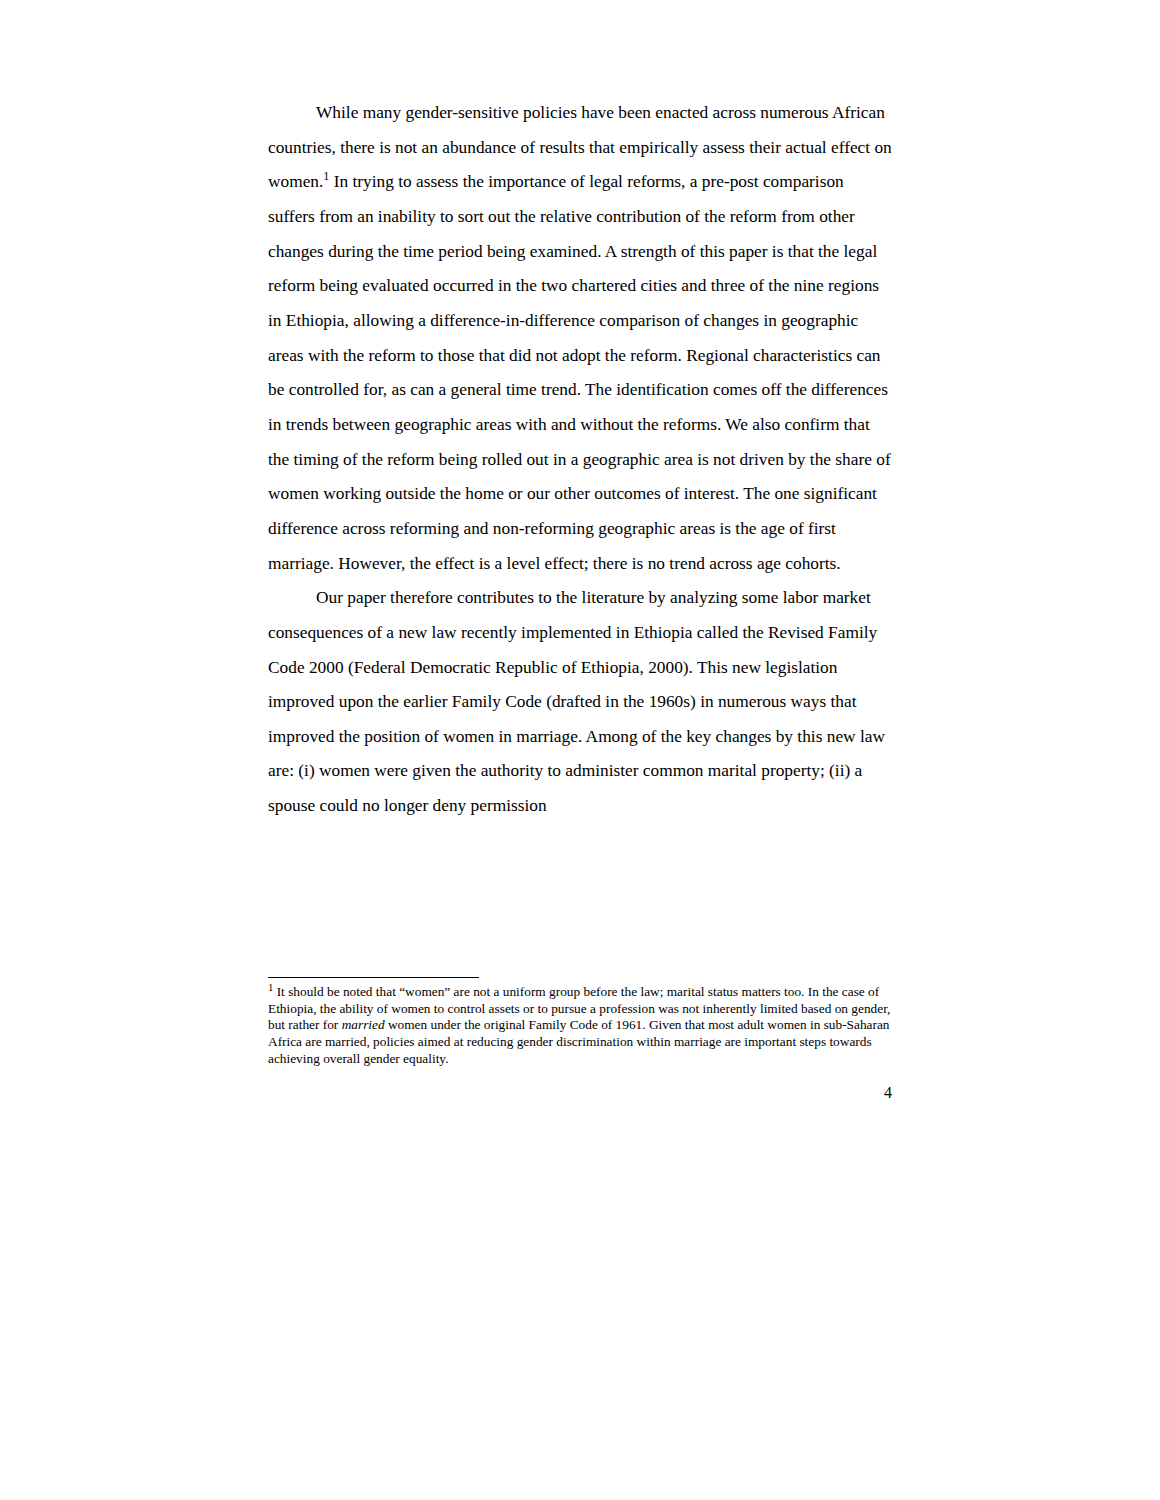While many gender-sensitive policies have been enacted across numerous African countries, there is not an abundance of results that empirically assess their actual effect on women.1 In trying to assess the importance of legal reforms, a pre-post comparison suffers from an inability to sort out the relative contribution of the reform from other changes during the time period being examined. A strength of this paper is that the legal reform being evaluated occurred in the two chartered cities and three of the nine regions in Ethiopia, allowing a difference-in-difference comparison of changes in geographic areas with the reform to those that did not adopt the reform. Regional characteristics can be controlled for, as can a general time trend. The identification comes off the differences in trends between geographic areas with and without the reforms. We also confirm that the timing of the reform being rolled out in a geographic area is not driven by the share of women working outside the home or our other outcomes of interest. The one significant difference across reforming and non-reforming geographic areas is the age of first marriage. However, the effect is a level effect; there is no trend across age cohorts.
Our paper therefore contributes to the literature by analyzing some labor market consequences of a new law recently implemented in Ethiopia called the Revised Family Code 2000 (Federal Democratic Republic of Ethiopia, 2000). This new legislation improved upon the earlier Family Code (drafted in the 1960s) in numerous ways that improved the position of women in marriage. Among of the key changes by this new law are: (i) women were given the authority to administer common marital property; (ii) a spouse could no longer deny permission
1 It should be noted that “women” are not a uniform group before the law; marital status matters too. In the case of Ethiopia, the ability of women to control assets or to pursue a profession was not inherently limited based on gender, but rather for married women under the original Family Code of 1961. Given that most adult women in sub-Saharan Africa are married, policies aimed at reducing gender discrimination within marriage are important steps towards achieving overall gender equality.
4